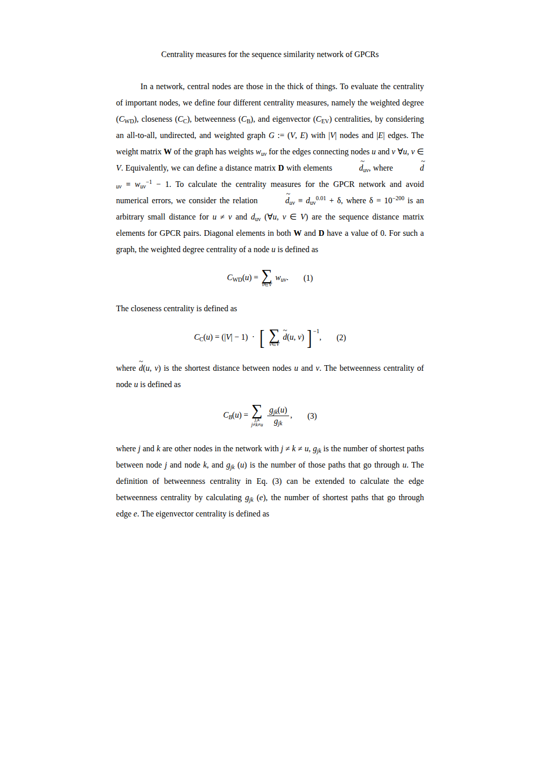Centrality measures for the sequence similarity network of GPCRs
In a network, central nodes are those in the thick of things. To evaluate the centrality of important nodes, we define four different centrality measures, namely the weighted degree (CWD), closeness (CC), betweenness (CB), and eigenvector (CEV) centralities, by considering an all-to-all, undirected, and weighted graph G := (V, E) with |V| nodes and |E| edges. The weight matrix W of the graph has weights wuv for the edges connecting nodes u and v ∀u, v ∈ V. Equivalently, we can define a distance matrix D with elements duv, where duv ≡ wuv−1 − 1. To calculate the centrality measures for the GPCR network and avoid numerical errors, we consider the relation duv ≡ duv0.01 + δ, where δ = 10−200 is an arbitrary small distance for u ≠ v and duv (∀u, v ∈ V) are the sequence distance matrix elements for GPCR pairs. Diagonal elements in both W and D have a value of 0. For such a graph, the weighted degree centrality of a node u is defined as
CWD(u) = ∑ v∈V wuv. (1)
The closeness centrality is defined as
CC(u) = (|V| − 1) · [ ∑ v∈V d(u, v) ]−1, (2)
where d(u, v) is the shortest distance between nodes u and v. The betweenness centrality of node u is defined as
CB(u) = ∑ j,k j≠k≠u gjk(u) gjk , (3)
where j and k are other nodes in the network with j ≠ k ≠ u, gjk is the number of shortest paths between node j and node k, and gjk (u) is the number of those paths that go through u. The definition of betweenness centrality in Eq. (3) can be extended to calculate the edge betweenness centrality by calculating gjk (e), the number of shortest paths that go through edge e. The eigenvector centrality is defined as